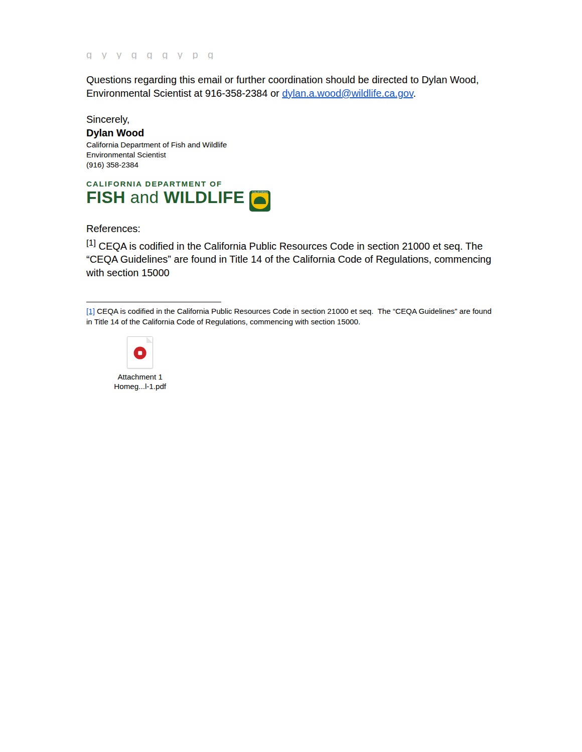g y y g g g y p g
Questions regarding this email or further coordination should be directed to Dylan Wood, Environmental Scientist at 916-358-2384 or dylan.a.wood@wildlife.ca.gov.
Sincerely,
Dylan Wood
California Department of Fish and Wildlife
Environmental Scientist
(916) 358-2384
CALIFORNIA DEPARTMENT OF
FISH and WILDLIFE CALIFORNIA
References:
[1] CEQA is codified in the California Public Resources Code in section 21000 et seq. The “CEQA Guidelines” are found in Title 14 of the California Code of Regulations, commencing with section 15000
[1] CEQA is codified in the California Public Resources Code in section 21000 et seq. The “CEQA Guidelines” are found in Title 14 of the California Code of Regulations, commencing with section 15000.
Attachment 1
Homeg...l-1.pdf